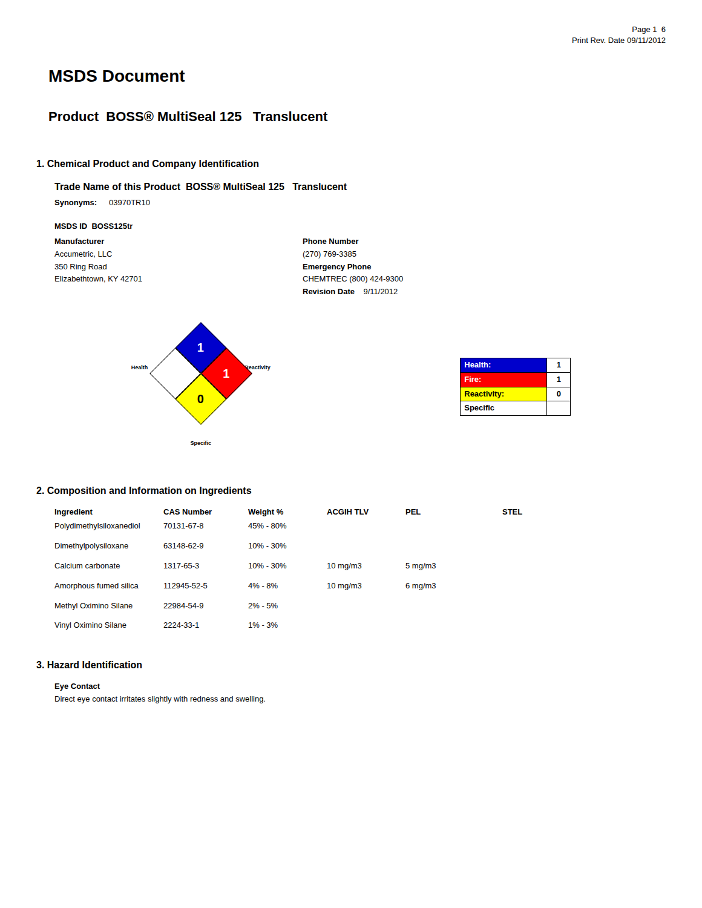Page 1 6
Print Rev. Date 09/11/2012
MSDS Document
Product BOSS® MultiSeal 125 Translucent
1. Chemical Product and Company Identification
Trade Name of this Product BOSS® MultiSeal 125 Translucent
Synonyms: 03970TR10
MSDS ID BOSS125tr
| Manufacturer | Phone Number |
| Accumetric, LLC | (270) 769-3385 |
| 350 Ring Road | Emergency Phone |
| Elizabethtown, KY 42701 | CHEMTREC (800) 424-9300 |
| | Revision Date 9/11/2012 |
Fire Health Reactivity Specific
1
1
0
| Health: | 1 |
| Fire: | 1 |
| Reactivity: | 0 |
| Specific | |
2. Composition and Information on Ingredients
| Ingredient | CAS Number | Weight % | ACGIH TLV | PEL | STEL |
| --- | --- | --- | --- | --- | --- |
| Polydimethylsiloxanediol | 70131-67-8 | 45% - 80% | | | |
| Dimethylpolysiloxane | 63148-62-9 | 10% - 30% | | | |
| Calcium carbonate | 1317-65-3 | 10% - 30% | 10 mg/m3 | 5 mg/m3 | |
| Amorphous fumed silica | 112945-52-5 | 4% - 8% | 10 mg/m3 | 6 mg/m3 | |
| Methyl Oximino Silane | 22984-54-9 | 2% - 5% | | | |
| Vinyl Oximino Silane | 2224-33-1 | 1% - 3% | | | |
3. Hazard Identification
Eye Contact
Direct eye contact irritates slightly with redness and swelling.